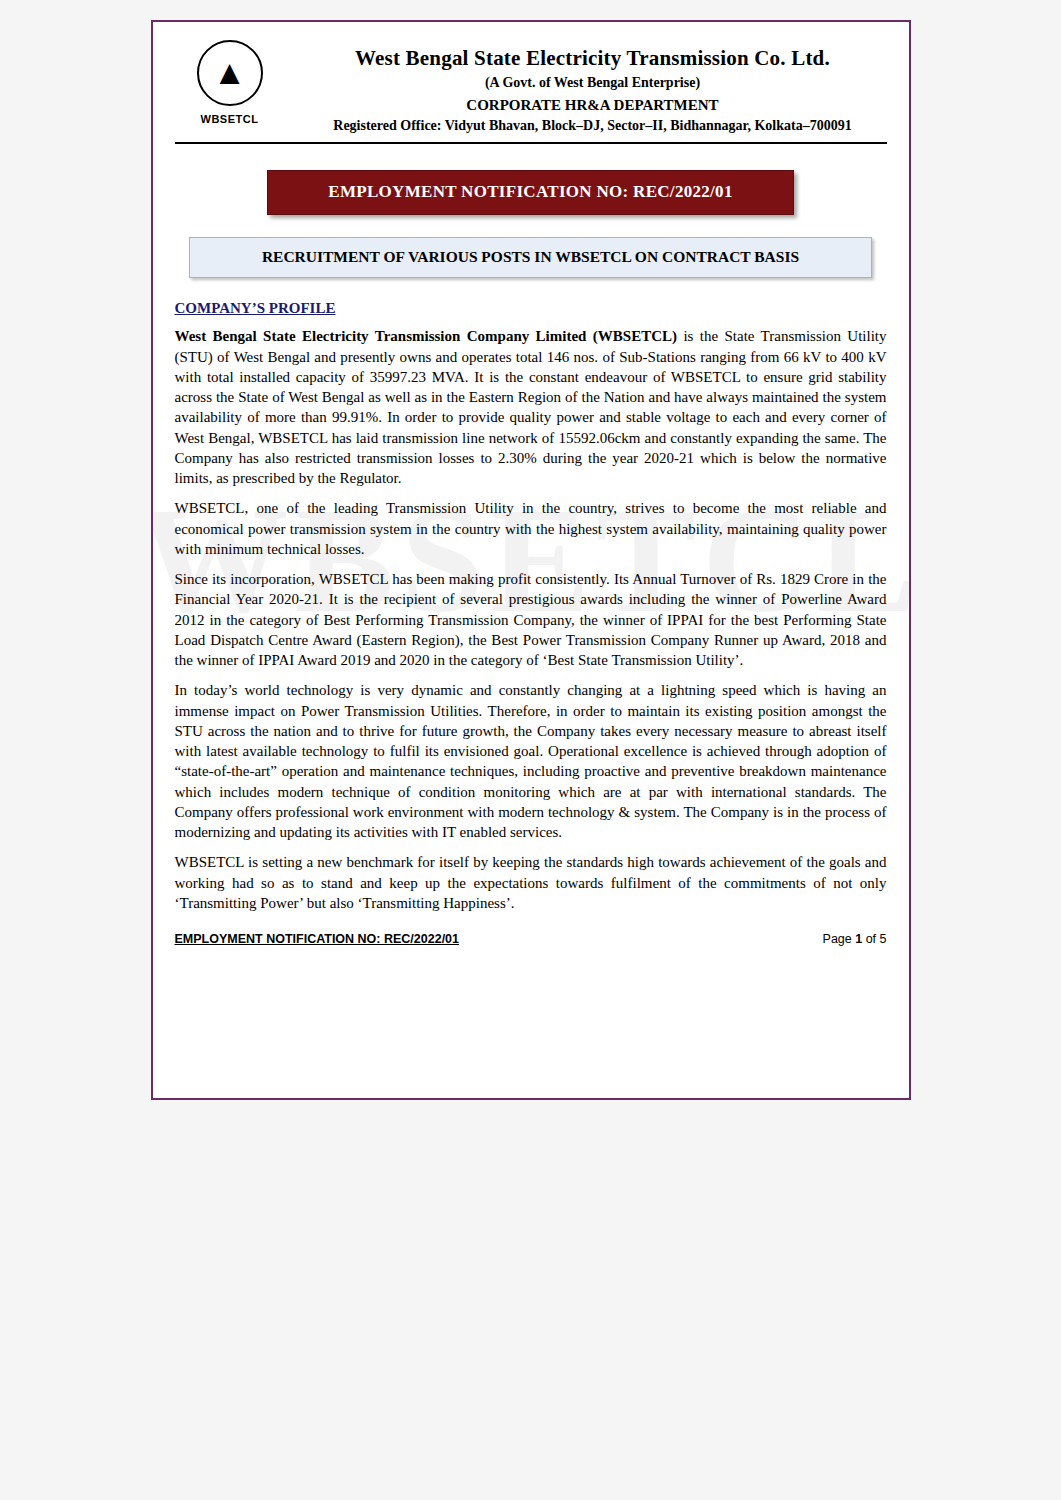WBSETCL
▲
WBSETCL
West Bengal State Electricity Transmission Co. Ltd.
(A Govt. of West Bengal Enterprise)
CORPORATE HR&A DEPARTMENT
Registered Office: Vidyut Bhavan, Block–DJ, Sector–II, Bidhannagar, Kolkata–700091
EMPLOYMENT NOTIFICATION NO: REC/2022/01
RECRUITMENT OF VARIOUS POSTS IN WBSETCL ON CONTRACT BASIS
COMPANY’S PROFILE
West Bengal State Electricity Transmission Company Limited (WBSETCL) is the State Transmission Utility (STU) of West Bengal and presently owns and operates total 146 nos. of Sub-Stations ranging from 66 kV to 400 kV with total installed capacity of 35997.23 MVA. It is the constant endeavour of WBSETCL to ensure grid stability across the State of West Bengal as well as in the Eastern Region of the Nation and have always maintained the system availability of more than 99.91%. In order to provide quality power and stable voltage to each and every corner of West Bengal, WBSETCL has laid transmission line network of 15592.06ckm and constantly expanding the same. The Company has also restricted transmission losses to 2.30% during the year 2020-21 which is below the normative limits, as prescribed by the Regulator.
WBSETCL, one of the leading Transmission Utility in the country, strives to become the most reliable and economical power transmission system in the country with the highest system availability, maintaining quality power with minimum technical losses.
Since its incorporation, WBSETCL has been making profit consistently. Its Annual Turnover of Rs. 1829 Crore in the Financial Year 2020-21. It is the recipient of several prestigious awards including the winner of Powerline Award 2012 in the category of Best Performing Transmission Company, the winner of IPPAI for the best Performing State Load Dispatch Centre Award (Eastern Region), the Best Power Transmission Company Runner up Award, 2018 and the winner of IPPAI Award 2019 and 2020 in the category of ‘Best State Transmission Utility’.
In today’s world technology is very dynamic and constantly changing at a lightning speed which is having an immense impact on Power Transmission Utilities. Therefore, in order to maintain its existing position amongst the STU across the nation and to thrive for future growth, the Company takes every necessary measure to abreast itself with latest available technology to fulfil its envisioned goal. Operational excellence is achieved through adoption of “state-of-the-art” operation and maintenance techniques, including proactive and preventive breakdown maintenance which includes modern technique of condition monitoring which are at par with international standards. The Company offers professional work environment with modern technology & system. The Company is in the process of modernizing and updating its activities with IT enabled services.
WBSETCL is setting a new benchmark for itself by keeping the standards high towards achievement of the goals and working had so as to stand and keep up the expectations towards fulfilment of the commitments of not only ‘Transmitting Power’ but also ‘Transmitting Happiness’.
EMPLOYMENT NOTIFICATION NO: REC/2022/01
Page 1 of 5